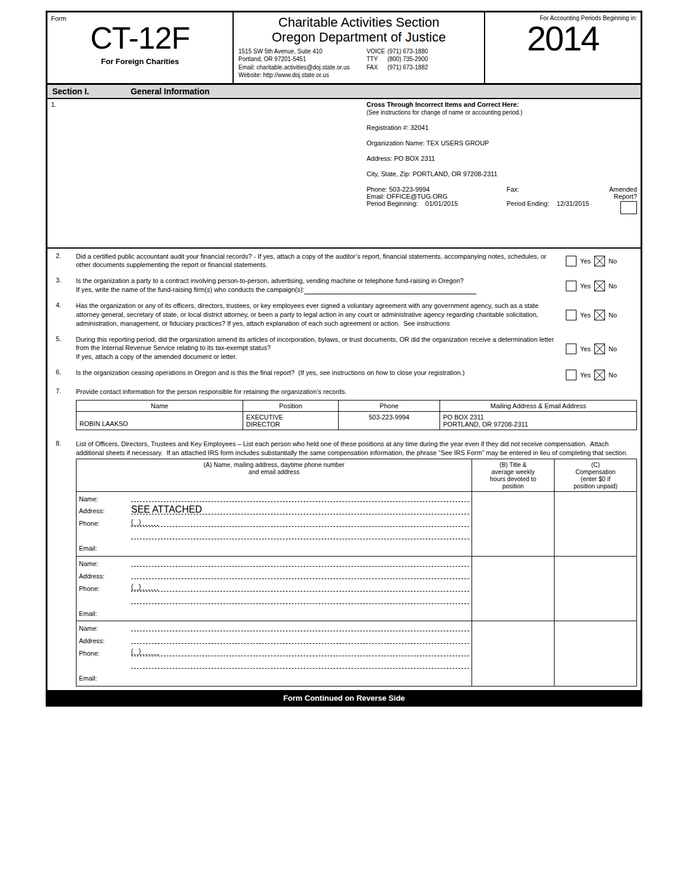Form
CT-12F
For Foreign Charities
Charitable Activities Section
Oregon Department of Justice
1515 SW 5th Avenue, Suite 410
Portland, OR 97201-5451
Email: charitable.activities@doj.state.or.us
Website: http://www.doj.state.or.us
| VOICE | (971) 673-1880 |
| TTY | (800) 735-2900 |
| FAX | (971) 673-1882 |
For Accounting Periods Beginning in:
2014
Section I. General Information
1.
Cross Through Incorrect Items and Correct Here:
(See instructions for change of name or accounting period.)
Registration #: 32041
Organization Name: TEX USERS GROUP
Address: PO BOX 2311
City, State, Zip: PORTLAND, OR 97208-2311
Phone: 503-223-9994
Email: OFFICE@TUG.ORG
Period Beginning: 01/01/2015
Fax:
Period Ending: 12/31/2015
Amended
Report?
2.
Did a certified public accountant audit your financial records? - If yes, attach a copy of the auditor’s report, financial statements, accompanying notes, schedules, or other documents supplementing the report or financial statements.
Yes No
3.
Is the organization a party to a contract involving person-to-person, advertising, vending machine or telephone fund-raising in Oregon?
If yes, write the name of the fund-raising firm(s) who conducts the campaign(s):
Yes No
4.
Has the organization or any of its officers, directors, trustees, or key employees ever signed a voluntary agreement with any government agency, such as a state attorney general, secretary of state, or local district attorney, or been a party to legal action in any court or administrative agency regarding charitable solicitation, administration, management, or fiduciary practices? If yes, attach explanation of each such agreement or action. See instructions
Yes No
5.
During this reporting period, did the organization amend its articles of incorporation, bylaws, or trust documents, OR did the organization receive a determination letter from the Internal Revenue Service relating to its tax-exempt status?
If yes, attach a copy of the amended document or letter.
Yes No
6.
Is the organization ceasing operations in Oregon and is this the final report? (If yes, see instructions on how to close your registration.)
Yes No
7.
Provide contact information for the person responsible for retaining the organization’s records.
| Name | Position | Phone | Mailing Address & Email Address |
| --- | --- | --- | --- |
| ROBIN LAAKSO | EXECUTIVE DIRECTOR | 503-223-9994 | PO BOX 2311 PORTLAND, OR 97208-2311 |
8.
List of Officers, Directors, Trustees and Key Employees – List each person who held one of these positions at any time during the year even if they did not receive compensation. Attach additional sheets if necessary. If an attached IRS form includes substantially the same compensation information, the phrase “See IRS Form” may be entered in lieu of completing that section.
| (A) Name, mailing address, daytime phone number and email address | (B) Title & average weekly hours devoted to position | (C) Compensation (enter $0 if position unpaid) |
| --- | --- | --- |
| Name: Address: Phone: Email: | SEE ATTACHED ( ) | | |
| Name: Address: Phone: Email: | ( ) | | |
| Name: Address: Phone: Email: | ( ) | | |
Form Continued on Reverse Side